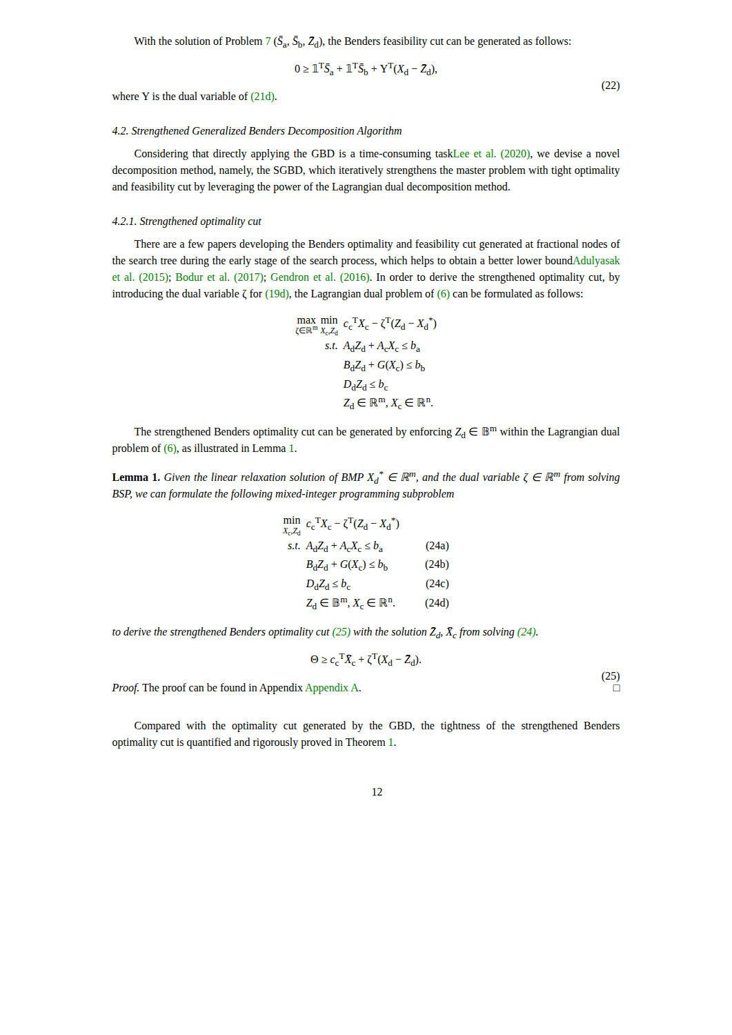With the solution of Problem 7 (S̄a, S̄b, Z̄d), the Benders feasibility cut can be generated as follows:
0 ≥ 𝟙TS̄a + 𝟙TS̄b + ΥT(Xd − Z̄d),
(22)
where Υ is the dual variable of (21d).
4.2. Strengthened Generalized Benders Decomposition Algorithm
Considering that directly applying the GBD is a time-consuming taskLee et al. (2020), we devise a novel decomposition method, namely, the SGBD, which iteratively strengthens the master problem with tight optimality and feasibility cut by leveraging the power of the Lagrangian dual decomposition method.
4.2.1. Strengthened optimality cut
There are a few papers developing the Benders optimality and feasibility cut generated at fractional nodes of the search tree during the early stage of the search process, which helps to obtain a better lower boundAdulyasak et al. (2015); Bodur et al. (2017); Gendron et al. (2016). In order to derive the strengthened optimality cut, by introducing the dual variable ζ for (19d), the Lagrangian dual problem of (6) can be formulated as follows:
| max ζ∈ℝ m min X c , Z d | c c T X c − ζ T ( Z d − X d * ) |
| s.t. | A d Z d + A c X c ≤ b a |
| | B d Z d + G ( X c ) ≤ b b |
| | D d Z d ≤ b c |
| | Z d ∈ ℝ m , X c ∈ ℝ n . |
The strengthened Benders optimality cut can be generated by enforcing Zd ∈ 𝔹m within the Lagrangian dual problem of (6), as illustrated in Lemma 1.
Lemma 1. Given the linear relaxation solution of BMP Xd* ∈ ℝm, and the dual variable ζ ∈ ℝm from solving BSP, we can formulate the following mixed-integer programming subproblem
| min X c , Z d | c c T X c − ζ T ( Z d − X d * ) | |
| s.t. | A d Z d + A c X c ≤ b a | (24a) |
| | B d Z d + G ( X c ) ≤ b b | (24b) |
| | D d Z d ≤ b c | (24c) |
| | Z d ∈ 𝔹 m , X c ∈ ℝ n . | (24d) |
to derive the strengthened Benders optimality cut (25) with the solution Z̄d, X̄c from solving (24).
Θ ≥ ccTX̄c + ζT(Xd − Z̄d).
(25)
Proof. The proof can be found in Appendix Appendix A. □
Compared with the optimality cut generated by the GBD, the tightness of the strengthened Benders optimality cut is quantified and rigorously proved in Theorem 1.
12